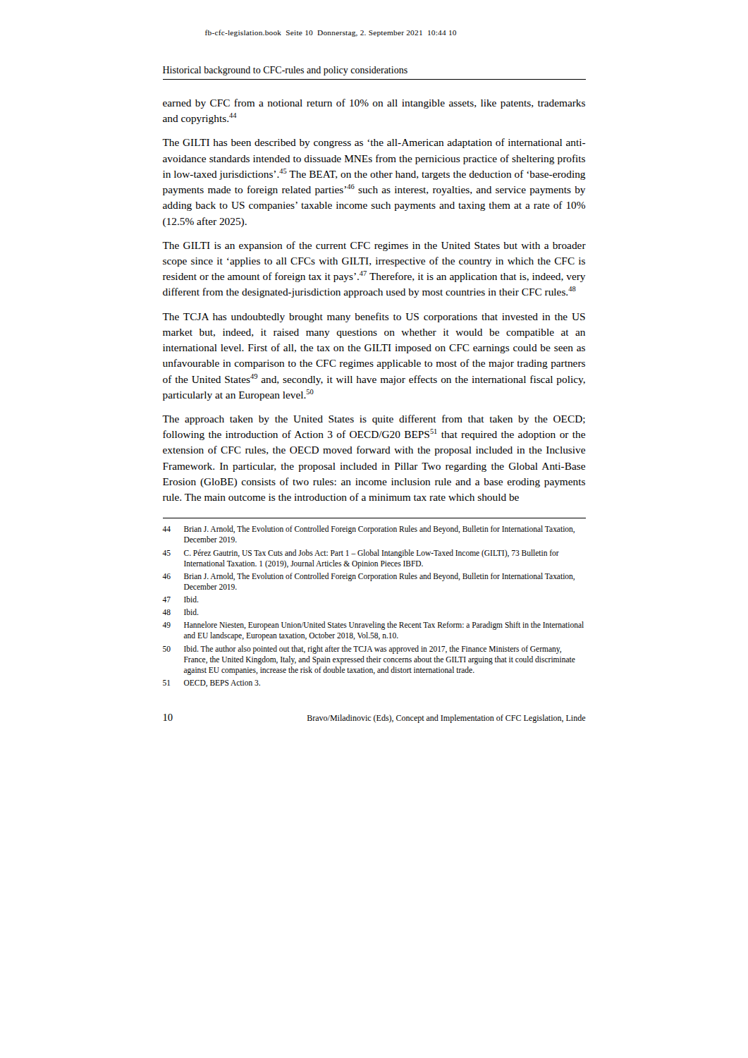fb-cfc-legislation.book Seite 10 Donnerstag, 2. September 2021 10:44 10
Historical background to CFC-rules and policy considerations
earned by CFC from a notional return of 10% on all intangible assets, like patents, trademarks and copyrights.44
The GILTI has been described by congress as ‘the all-American adaptation of international anti-avoidance standards intended to dissuade MNEs from the pernicious practice of sheltering profits in low-taxed jurisdictions’.45 The BEAT, on the other hand, targets the deduction of ‘base-eroding payments made to foreign related parties’46 such as interest, royalties, and service payments by adding back to US companies’ taxable income such payments and taxing them at a rate of 10% (12.5% after 2025).
The GILTI is an expansion of the current CFC regimes in the United States but with a broader scope since it ‘applies to all CFCs with GILTI, irrespective of the country in which the CFC is resident or the amount of foreign tax it pays’.47 Therefore, it is an application that is, indeed, very different from the designated-jurisdiction approach used by most countries in their CFC rules.48
The TCJA has undoubtedly brought many benefits to US corporations that invested in the US market but, indeed, it raised many questions on whether it would be compatible at an international level. First of all, the tax on the GILTI imposed on CFC earnings could be seen as unfavourable in comparison to the CFC regimes applicable to most of the major trading partners of the United States49 and, secondly, it will have major effects on the international fiscal policy, particularly at an European level.50
The approach taken by the United States is quite different from that taken by the OECD; following the introduction of Action 3 of OECD/G20 BEPS51 that required the adoption or the extension of CFC rules, the OECD moved forward with the proposal included in the Inclusive Framework. In particular, the proposal included in Pillar Two regarding the Global Anti-Base Erosion (GloBE) consists of two rules: an income inclusion rule and a base eroding payments rule. The main outcome is the introduction of a minimum tax rate which should be
| 44 | Brian J. Arnold, The Evolution of Controlled Foreign Corporation Rules and Beyond, Bulletin for International Taxation, December 2019. |
| 45 | C. Pérez Gautrin, US Tax Cuts and Jobs Act: Part 1 – Global Intangible Low-Taxed Income (GILTI), 73 Bulletin for International Taxation. 1 (2019), Journal Articles & Opinion Pieces IBFD. |
| 46 | Brian J. Arnold, The Evolution of Controlled Foreign Corporation Rules and Beyond, Bulletin for International Taxation, December 2019. |
| 47 | Ibid. |
| 48 | Ibid. |
| 49 | Hannelore Niesten, European Union/United States Unraveling the Recent Tax Reform: a Paradigm Shift in the International and EU landscape, European taxation, October 2018, Vol.58, n.10. |
| 50 | Ibid. The author also pointed out that, right after the TCJA was approved in 2017, the Finance Ministers of Germany, France, the United Kingdom, Italy, and Spain expressed their concerns about the GILTI arguing that it could discriminate against EU companies, increase the risk of double taxation, and distort international trade. |
| 51 | OECD, BEPS Action 3. |
10 Bravo/Miladinovic (Eds), Concept and Implementation of CFC Legislation, Linde